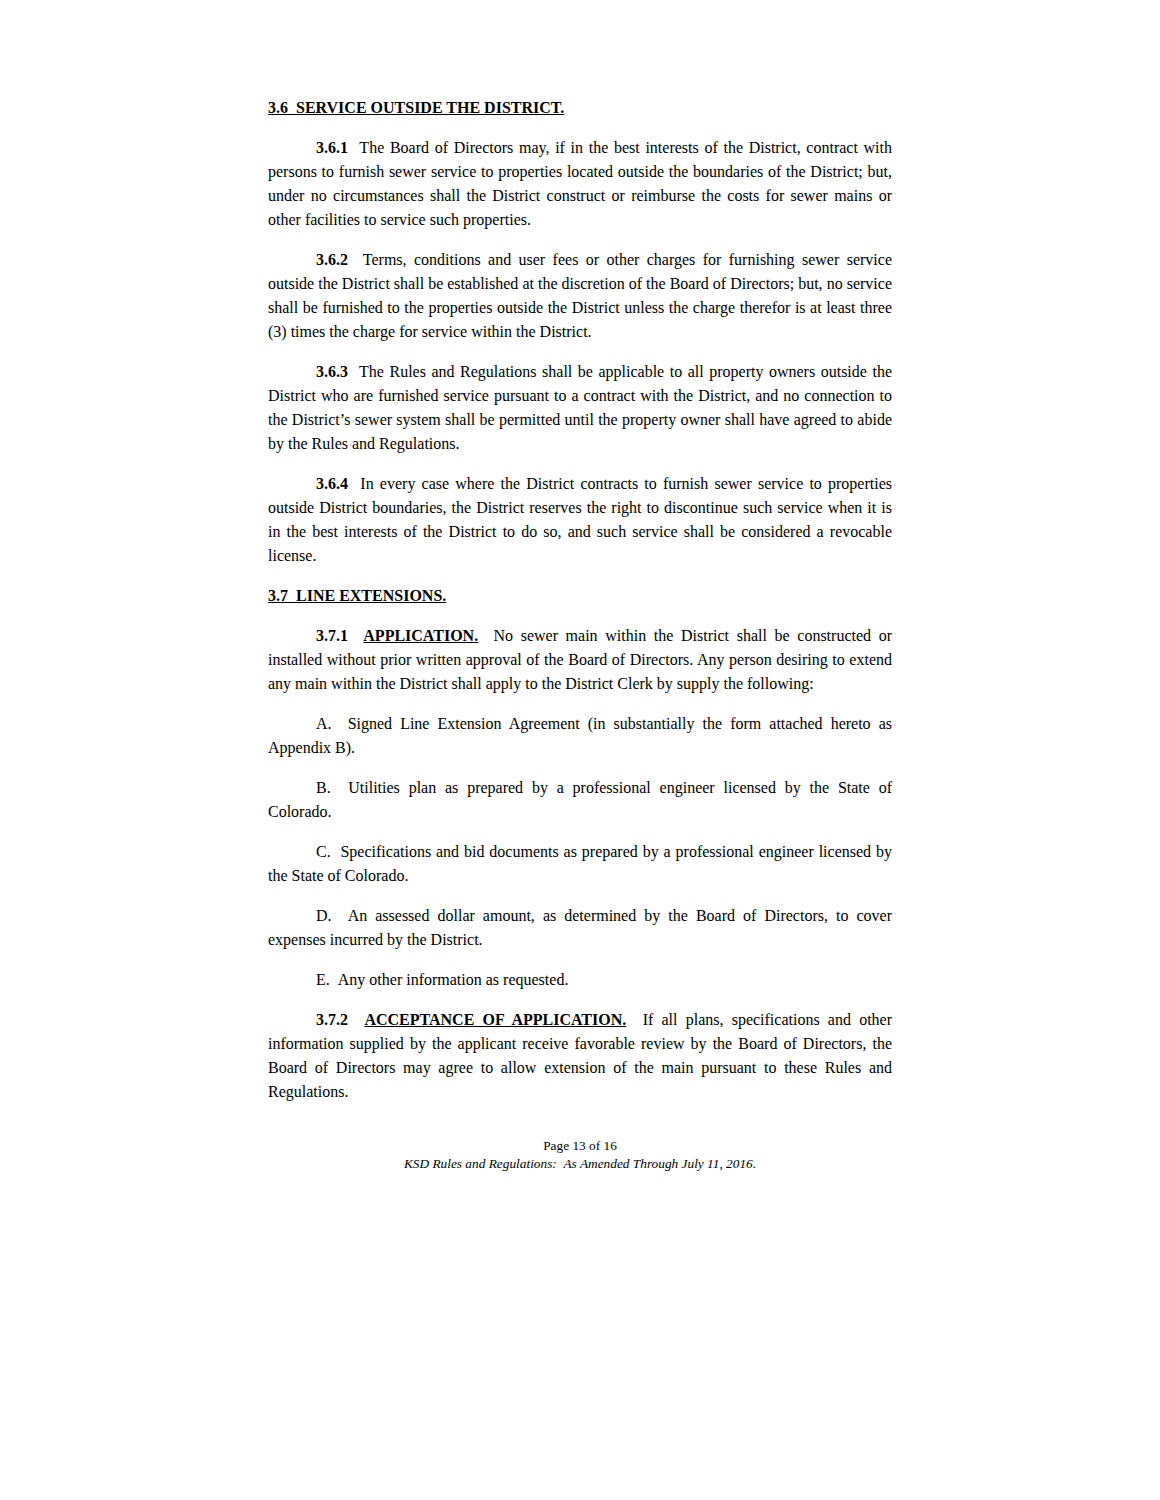3.6 SERVICE OUTSIDE THE DISTRICT.
3.6.1 The Board of Directors may, if in the best interests of the District, contract with persons to furnish sewer service to properties located outside the boundaries of the District; but, under no circumstances shall the District construct or reimburse the costs for sewer mains or other facilities to service such properties.
3.6.2 Terms, conditions and user fees or other charges for furnishing sewer service outside the District shall be established at the discretion of the Board of Directors; but, no service shall be furnished to the properties outside the District unless the charge therefor is at least three (3) times the charge for service within the District.
3.6.3 The Rules and Regulations shall be applicable to all property owners outside the District who are furnished service pursuant to a contract with the District, and no connection to the District’s sewer system shall be permitted until the property owner shall have agreed to abide by the Rules and Regulations.
3.6.4 In every case where the District contracts to furnish sewer service to properties outside District boundaries, the District reserves the right to discontinue such service when it is in the best interests of the District to do so, and such service shall be considered a revocable license.
3.7 LINE EXTENSIONS.
3.7.1 APPLICATION. No sewer main within the District shall be constructed or installed without prior written approval of the Board of Directors. Any person desiring to extend any main within the District shall apply to the District Clerk by supply the following:
A. Signed Line Extension Agreement (in substantially the form attached hereto as Appendix B).
B. Utilities plan as prepared by a professional engineer licensed by the State of Colorado.
C. Specifications and bid documents as prepared by a professional engineer licensed by the State of Colorado.
D. An assessed dollar amount, as determined by the Board of Directors, to cover expenses incurred by the District.
E. Any other information as requested.
3.7.2 ACCEPTANCE OF APPLICATION. If all plans, specifications and other information supplied by the applicant receive favorable review by the Board of Directors, the Board of Directors may agree to allow extension of the main pursuant to these Rules and Regulations.
Page 13 of 16
KSD Rules and Regulations: As Amended Through July 11, 2016.